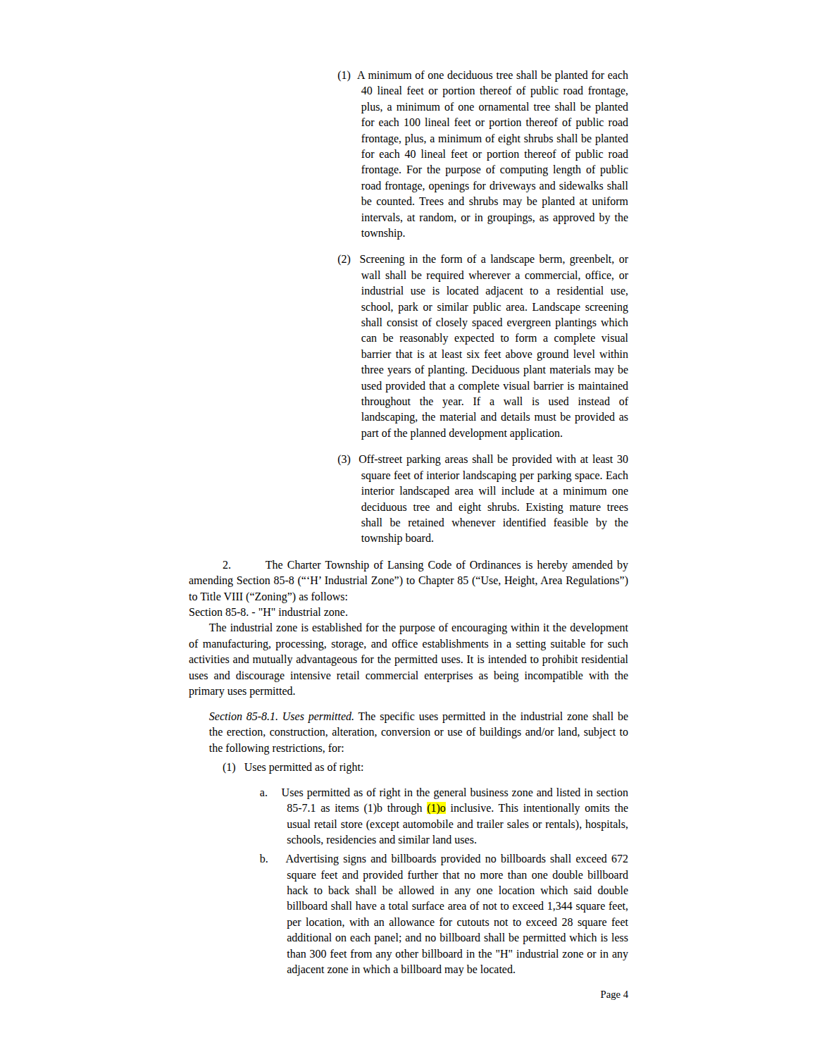(1) A minimum of one deciduous tree shall be planted for each 40 lineal feet or portion thereof of public road frontage, plus, a minimum of one ornamental tree shall be planted for each 100 lineal feet or portion thereof of public road frontage, plus, a minimum of eight shrubs shall be planted for each 40 lineal feet or portion thereof of public road frontage. For the purpose of computing length of public road frontage, openings for driveways and sidewalks shall be counted. Trees and shrubs may be planted at uniform intervals, at random, or in groupings, as approved by the township.
(2) Screening in the form of a landscape berm, greenbelt, or wall shall be required wherever a commercial, office, or industrial use is located adjacent to a residential use, school, park or similar public area. Landscape screening shall consist of closely spaced evergreen plantings which can be reasonably expected to form a complete visual barrier that is at least six feet above ground level within three years of planting. Deciduous plant materials may be used provided that a complete visual barrier is maintained throughout the year. If a wall is used instead of landscaping, the material and details must be provided as part of the planned development application.
(3) Off-street parking areas shall be provided with at least 30 square feet of interior landscaping per parking space. Each interior landscaped area will include at a minimum one deciduous tree and eight shrubs. Existing mature trees shall be retained whenever identified feasible by the township board.
2. The Charter Township of Lansing Code of Ordinances is hereby amended by amending Section 85-8 (“‘H’ Industrial Zone”) to Chapter 85 (“Use, Height, Area Regulations”) to Title VIII (“Zoning”) as follows:
Section 85-8. - "H" industrial zone.
The industrial zone is established for the purpose of encouraging within it the development of manufacturing, processing, storage, and office establishments in a setting suitable for such activities and mutually advantageous for the permitted uses. It is intended to prohibit residential uses and discourage intensive retail commercial enterprises as being incompatible with the primary uses permitted.
Section 85-8.1. Uses permitted. The specific uses permitted in the industrial zone shall be the erection, construction, alteration, conversion or use of buildings and/or land, subject to the following restrictions, for:
(1) Uses permitted as of right:
a. Uses permitted as of right in the general business zone and listed in section 85-7.1 as items (1)b through (1)o inclusive. This intentionally omits the usual retail store (except automobile and trailer sales or rentals), hospitals, schools, residencies and similar land uses.
b. Advertising signs and billboards provided no billboards shall exceed 672 square feet and provided further that no more than one double billboard hack to back shall be allowed in any one location which said double billboard shall have a total surface area of not to exceed 1,344 square feet, per location, with an allowance for cutouts not to exceed 28 square feet additional on each panel; and no billboard shall be permitted which is less than 300 feet from any other billboard in the "H" industrial zone or in any adjacent zone in which a billboard may be located.
Page 4